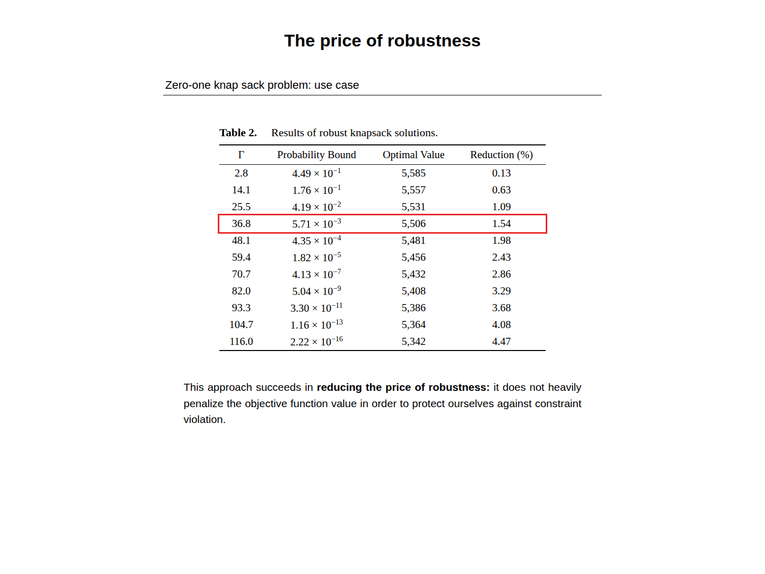The price of robustness
Zero-one knap sack problem: use case
Table 2. Results of robust knapsack solutions.
| Γ | Probability Bound | Optimal Value | Reduction (%) |
| --- | --- | --- | --- |
| 2.8 | 4.49 × 10 −1 | 5,585 | 0.13 |
| 14.1 | 1.76 × 10 −1 | 5,557 | 0.63 |
| 25.5 | 4.19 × 10 −2 | 5,531 | 1.09 |
| 36.8 | 5.71 × 10 −3 | 5,506 | 1.54 |
| 48.1 | 4.35 × 10 −4 | 5,481 | 1.98 |
| 59.4 | 1.82 × 10 −5 | 5,456 | 2.43 |
| 70.7 | 4.13 × 10 −7 | 5,432 | 2.86 |
| 82.0 | 5.04 × 10 −9 | 5,408 | 3.29 |
| 93.3 | 3.30 × 10 −11 | 5,386 | 3.68 |
| 104.7 | 1.16 × 10 −13 | 5,364 | 4.08 |
| 116.0 | 2.22 × 10 −16 | 5,342 | 4.47 |
This approach succeeds in reducing the price of robustness: it does not heavily penalize the objective function value in order to protect ourselves against constraint violation.